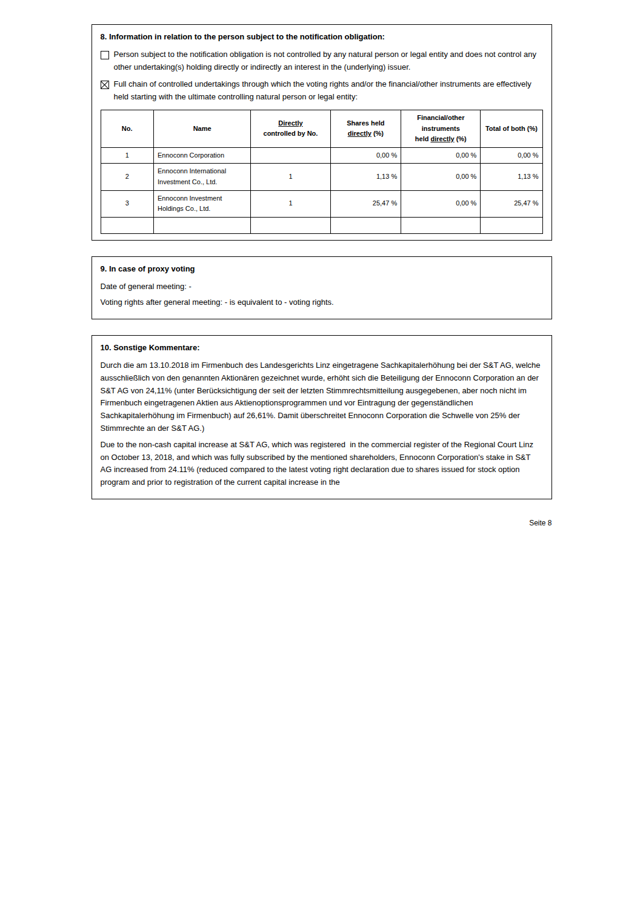8. Information in relation to the person subject to the notification obligation:
Person subject to the notification obligation is not controlled by any natural person or legal entity and does not control any other undertaking(s) holding directly or indirectly an interest in the (underlying) issuer.
Full chain of controlled undertakings through which the voting rights and/or the financial/other instruments are effectively held starting with the ultimate controlling natural person or legal entity:
| No. | Name | Directly controlled by No. | Shares held directly (%) | Financial/other instruments held directly (%) | Total of both (%) |
| --- | --- | --- | --- | --- | --- |
| 1 | Ennoconn Corporation | | 0,00 % | 0,00 % | 0,00 % |
| 2 | Ennoconn International Investment Co., Ltd. | 1 | 1,13 % | 0,00 % | 1,13 % |
| 3 | Ennoconn Investment Holdings Co., Ltd. | 1 | 25,47 % | 0,00 % | 25,47 % |
9. In case of proxy voting
Date of general meeting: -
Voting rights after general meeting: - is equivalent to - voting rights.
10. Sonstige Kommentare:
Durch die am 13.10.2018 im Firmenbuch des Landesgerichts Linz eingetragene Sachkapitalerhöhung bei der S&T AG, welche ausschließlich von den genannten Aktionären gezeichnet wurde, erhöht sich die Beteiligung der Ennoconn Corporation an der S&T AG von 24,11% (unter Berücksichtigung der seit der letzten Stimmrechtsmitteilung ausgegebenen, aber noch nicht im Firmenbuch eingetragenen Aktien aus Aktienoptionsprogrammen und vor Eintragung der gegenständlichen Sachkapitalerhöhung im Firmenbuch) auf 26,61%. Damit überschreitet Ennoconn Corporation die Schwelle von 25% der Stimmrechte an der S&T AG.)
Due to the non-cash capital increase at S&T AG, which was registered in the commercial register of the Regional Court Linz on October 13, 2018, and which was fully subscribed by the mentioned shareholders, Ennoconn Corporation's stake in S&T AG increased from 24.11% (reduced compared to the latest voting right declaration due to shares issued for stock option program and prior to registration of the current capital increase in the
Seite 8